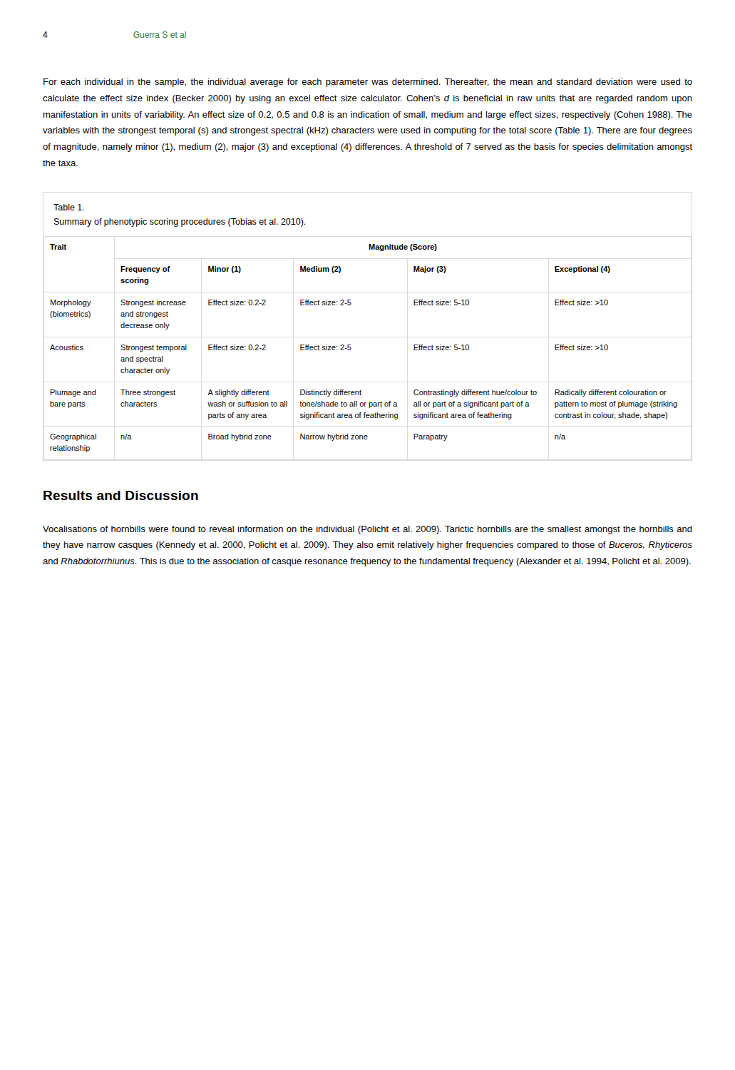4 Guerra S et al
For each individual in the sample, the individual average for each parameter was determined. Thereafter, the mean and standard deviation were used to calculate the effect size index (Becker 2000) by using an excel effect size calculator. Cohen’s d is beneficial in raw units that are regarded random upon manifestation in units of variability. An effect size of 0.2, 0.5 and 0.8 is an indication of small, medium and large effect sizes, respectively (Cohen 1988). The variables with the strongest temporal (s) and strongest spectral (kHz) characters were used in computing for the total score (Table 1). There are four degrees of magnitude, namely minor (1), medium (2), major (3) and exceptional (4) differences. A threshold of 7 served as the basis for species delimitation amongst the taxa.
Table 1. Summary of phenotypic scoring procedures (Tobias et al. 2010).
| Trait | Magnitude (Score) |
| --- | --- |
| Frequency of scoring | Minor (1) | Medium (2) | Major (3) | Exceptional (4) |
| Morphology (biometrics) | Strongest increase and strongest decrease only | Effect size: 0.2-2 | Effect size: 2-5 | Effect size: 5-10 | Effect size: >10 |
| Acoustics | Strongest temporal and spectral character only | Effect size: 0.2-2 | Effect size: 2-5 | Effect size: 5-10 | Effect size: >10 |
| Plumage and bare parts | Three strongest characters | A slightly different wash or suffusion to all parts of any area | Distinctly different tone/shade to all or part of a significant area of feathering | Contrastingly different hue/colour to all or part of a significant part of a significant area of feathering | Radically different colouration or pattern to most of plumage (striking contrast in colour, shade, shape) |
| Geographical relationship | n/a | Broad hybrid zone | Narrow hybrid zone | Parapatry | n/a |
Results and Discussion
Vocalisations of hornbills were found to reveal information on the individual (Policht et al. 2009). Tarictic hornbills are the smallest amongst the hornbills and they have narrow casques (Kennedy et al. 2000, Policht et al. 2009). They also emit relatively higher frequencies compared to those of Buceros, Rhyticeros and Rhabdotorrhiunus. This is due to the association of casque resonance frequency to the fundamental frequency (Alexander et al. 1994, Policht et al. 2009).